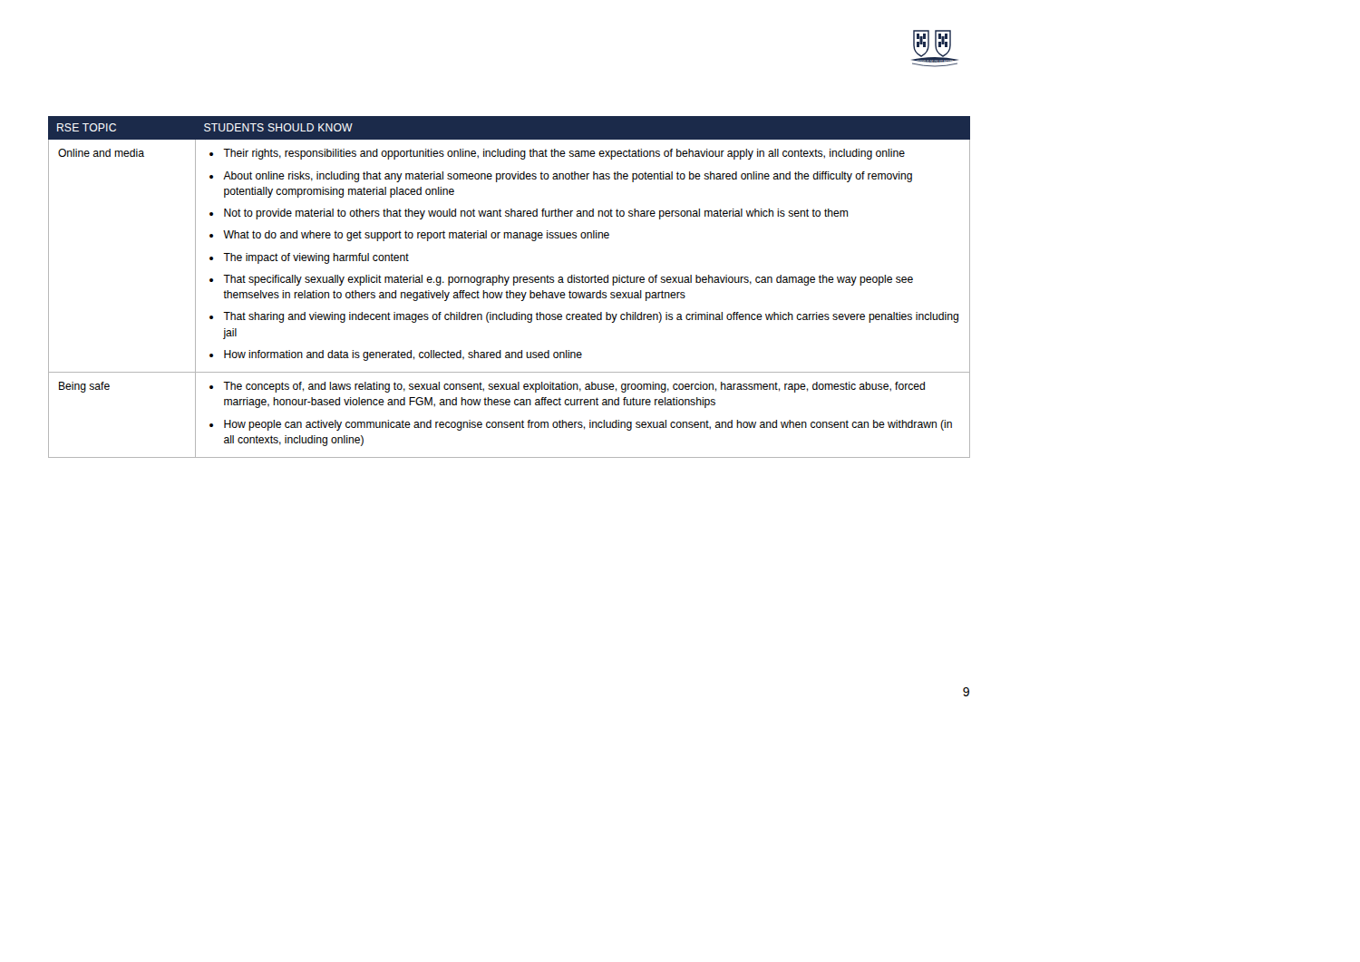CONSILIO MANU ET MENTE
| RSE TOPIC | STUDENTS SHOULD KNOW |
| --- | --- |
| Online and media | Their rights, responsibilities and opportunities online, including that the same expectations of behaviour apply in all contexts, including online About online risks, including that any material someone provides to another has the potential to be shared online and the difficulty of removing potentially compromising material placed online Not to provide material to others that they would not want shared further and not to share personal material which is sent to them What to do and where to get support to report material or manage issues online The impact of viewing harmful content That specifically sexually explicit material e.g. pornography presents a distorted picture of sexual behaviours, can damage the way people see themselves in relation to others and negatively affect how they behave towards sexual partners That sharing and viewing indecent images of children (including those created by children) is a criminal offence which carries severe penalties including jail How information and data is generated, collected, shared and used online |
| Being safe | The concepts of, and laws relating to, sexual consent, sexual exploitation, abuse, grooming, coercion, harassment, rape, domestic abuse, forced marriage, honour-based violence and FGM, and how these can affect current and future relationships How people can actively communicate and recognise consent from others, including sexual consent, and how and when consent can be withdrawn (in all contexts, including online) |
9